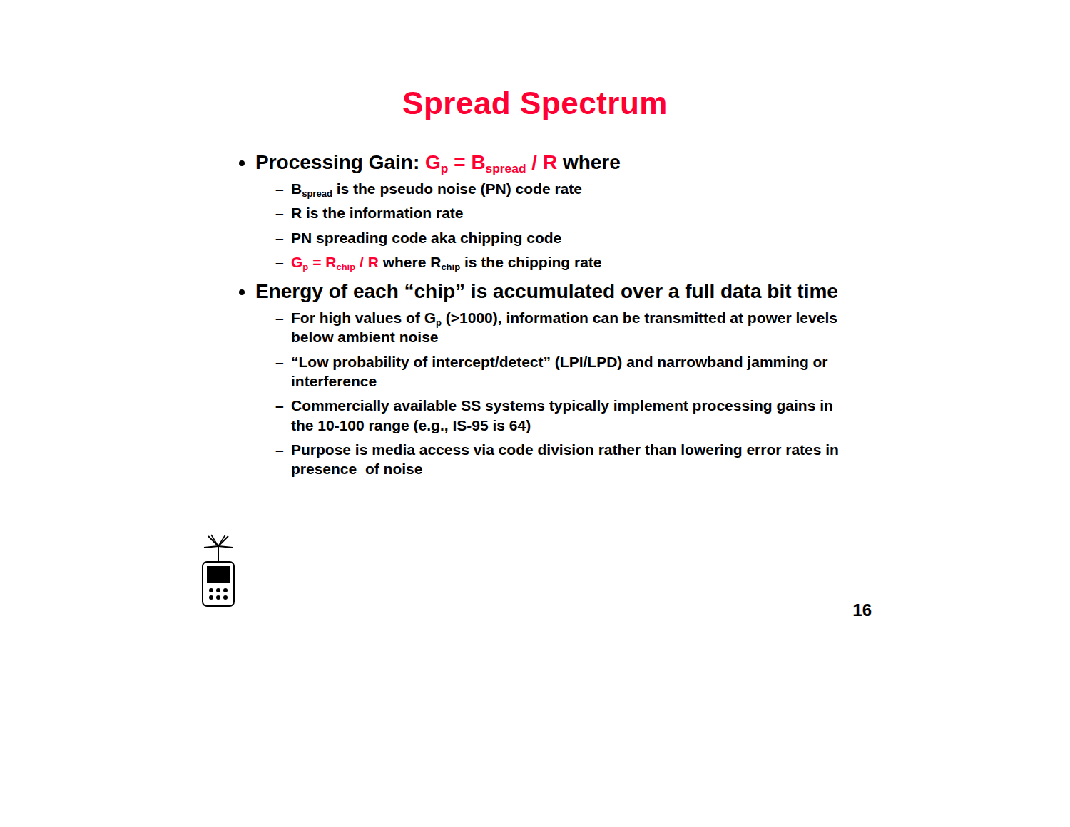Spread Spectrum
Processing Gain: Gp = Bspread / R where
Bspread is the pseudo noise (PN) code rate
R is the information rate
PN spreading code aka chipping code
Gp = Rchip / R where Rchip is the chipping rate
Energy of each “chip” is accumulated over a full data bit time
For high values of Gp (>1000), information can be transmitted at power levels below ambient noise
“Low probability of intercept/detect” (LPI/LPD) and narrowband jamming or interference
Commercially available SS systems typically implement processing gains in the 10-100 range (e.g., IS-95 is 64)
Purpose is media access via code division rather than lowering error rates in presence of noise
16